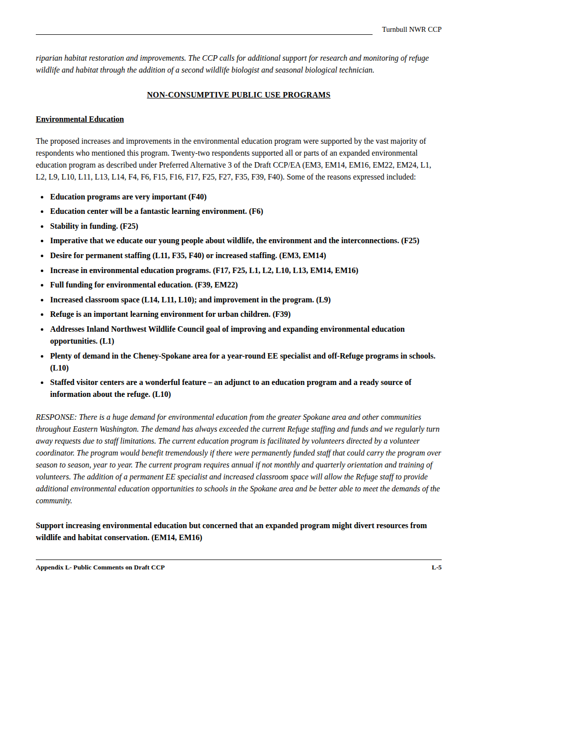Turnbull NWR CCP
riparian habitat restoration and improvements. The CCP calls for additional support for research and monitoring of refuge wildlife and habitat through the addition of a second wildlife biologist and seasonal biological technician.
NON-CONSUMPTIVE PUBLIC USE PROGRAMS
Environmental Education
The proposed increases and improvements in the environmental education program were supported by the vast majority of respondents who mentioned this program. Twenty-two respondents supported all or parts of an expanded environmental education program as described under Preferred Alternative 3 of the Draft CCP/EA (EM3, EM14, EM16, EM22, EM24, L1, L2, L9, L10, L11, L13, L14, F4, F6, F15, F16, F17, F25, F27, F35, F39, F40). Some of the reasons expressed included:
Education programs are very important (F40)
Education center will be a fantastic learning environment. (F6)
Stability in funding. (F25)
Imperative that we educate our young people about wildlife, the environment and the interconnections. (F25)
Desire for permanent staffing (L11, F35, F40) or increased staffing. (EM3, EM14)
Increase in environmental education programs. (F17, F25, L1, L2, L10, L13, EM14, EM16)
Full funding for environmental education. (F39, EM22)
Increased classroom space (L14, L11, L10); and improvement in the program. (L9)
Refuge is an important learning environment for urban children. (F39)
Addresses Inland Northwest Wildlife Council goal of improving and expanding environmental education opportunities. (L1)
Plenty of demand in the Cheney-Spokane area for a year-round EE specialist and off-Refuge programs in schools. (L10)
Staffed visitor centers are a wonderful feature – an adjunct to an education program and a ready source of information about the refuge. (L10)
RESPONSE: There is a huge demand for environmental education from the greater Spokane area and other communities throughout Eastern Washington. The demand has always exceeded the current Refuge staffing and funds and we regularly turn away requests due to staff limitations. The current education program is facilitated by volunteers directed by a volunteer coordinator. The program would benefit tremendously if there were permanently funded staff that could carry the program over season to season, year to year. The current program requires annual if not monthly and quarterly orientation and training of volunteers. The addition of a permanent EE specialist and increased classroom space will allow the Refuge staff to provide additional environmental education opportunities to schools in the Spokane area and be better able to meet the demands of the community.
Support increasing environmental education but concerned that an expanded program might divert resources from wildlife and habitat conservation. (EM14, EM16)
Appendix L- Public Comments on Draft CCP
L-5